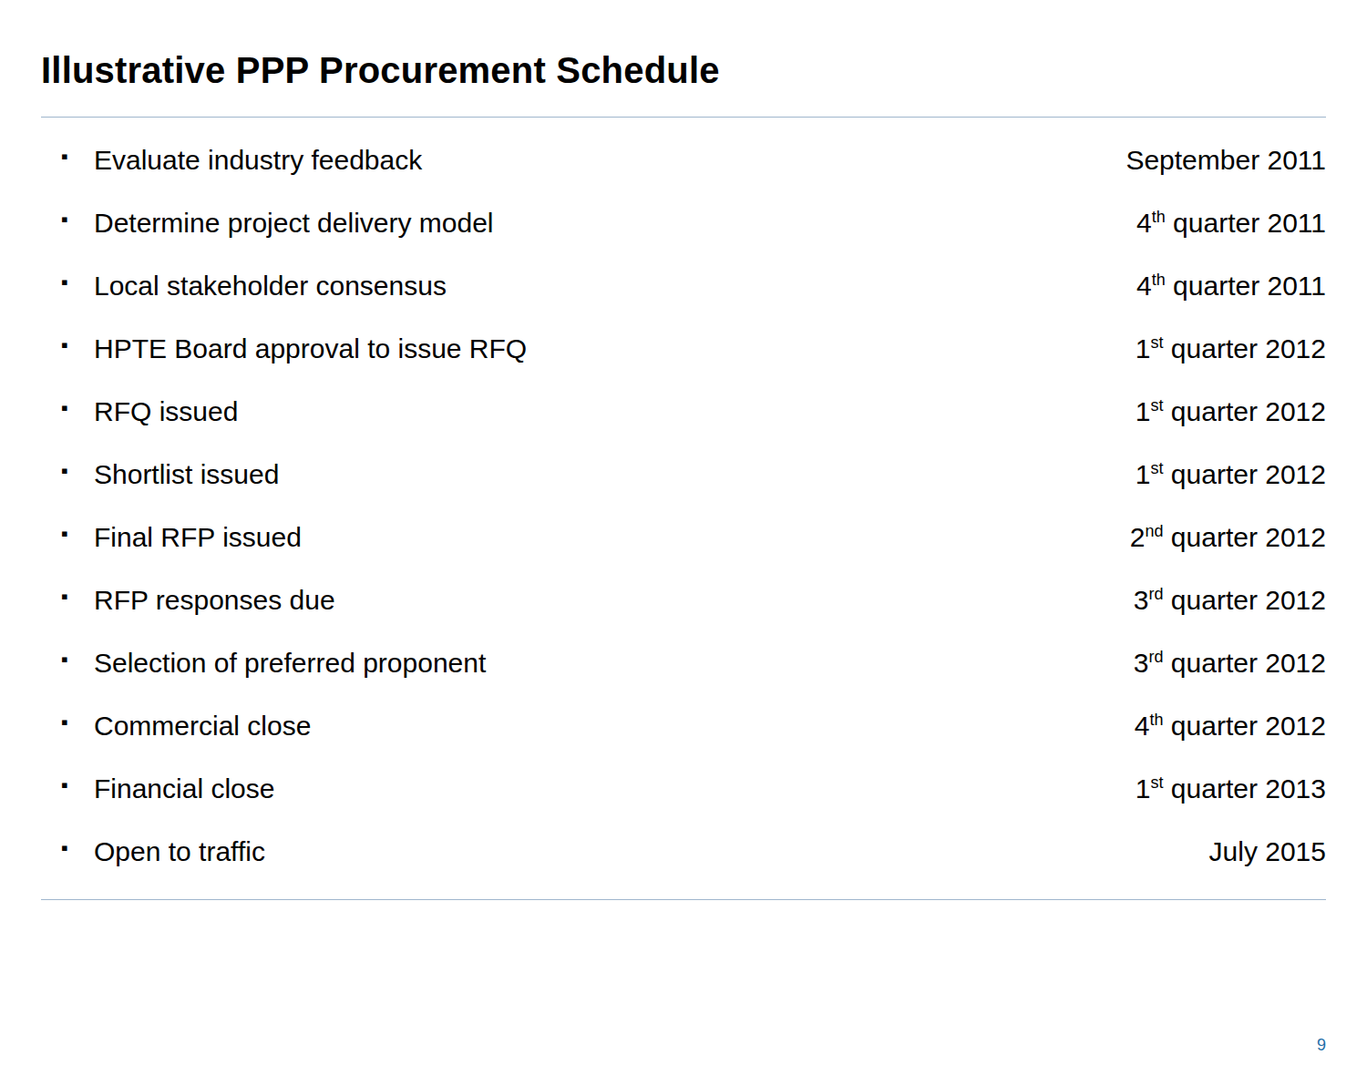Illustrative PPP Procurement Schedule
Evaluate industry feedbackSeptember 2011
Determine project delivery model4th quarter 2011
Local stakeholder consensus4th quarter 2011
HPTE Board approval to issue RFQ1st quarter 2012
RFQ issued1st quarter 2012
Shortlist issued1st quarter 2012
Final RFP issued2nd quarter 2012
RFP responses due3rd quarter 2012
Selection of preferred proponent3rd quarter 2012
Commercial close4th quarter 2012
Financial close1st quarter 2013
Open to trafficJuly 2015
9